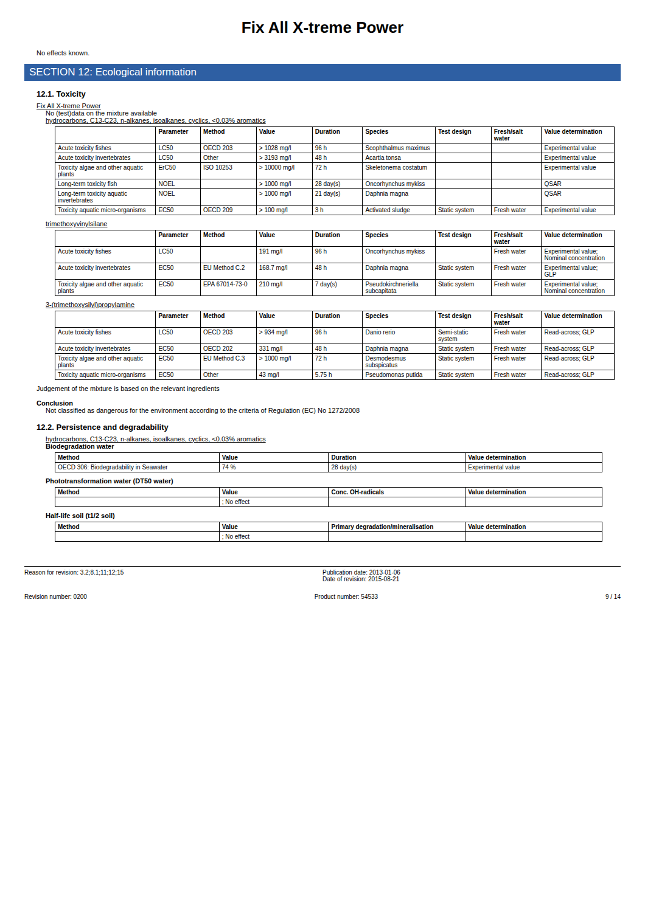Fix All X-treme Power
No effects known.
SECTION 12: Ecological information
12.1. Toxicity
Fix All X-treme Power
No (test)data on the mixture available
hydrocarbons, C13-C23, n-alkanes, isoalkanes, cyclics, <0.03% aromatics
| | Parameter | Method | Value | Duration | Species | Test design | Fresh/salt water | Value determination |
| --- | --- | --- | --- | --- | --- | --- | --- | --- |
| Acute toxicity fishes | LC50 | OECD 203 | > 1028 mg/l | 96 h | Scophthalmus maximus | | | Experimental value |
| Acute toxicity invertebrates | LC50 | Other | > 3193 mg/l | 48 h | Acartia tonsa | | | Experimental value |
| Toxicity algae and other aquatic plants | ErC50 | ISO 10253 | > 10000 mg/l | 72 h | Skeletonema costatum | | | Experimental value |
| Long-term toxicity fish | NOEL | | > 1000 mg/l | 28 day(s) | Oncorhynchus mykiss | | | QSAR |
| Long-term toxicity aquatic invertebrates | NOEL | | > 1000 mg/l | 21 day(s) | Daphnia magna | | | QSAR |
| Toxicity aquatic micro-organisms | EC50 | OECD 209 | > 100 mg/l | 3 h | Activated sludge | Static system | Fresh water | Experimental value |
trimethoxyvinylsilane
| | Parameter | Method | Value | Duration | Species | Test design | Fresh/salt water | Value determination |
| --- | --- | --- | --- | --- | --- | --- | --- | --- |
| Acute toxicity fishes | LC50 | | 191 mg/l | 96 h | Oncorhynchus mykiss | | Fresh water | Experimental value; Nominal concentration |
| Acute toxicity invertebrates | EC50 | EU Method C.2 | 168.7 mg/l | 48 h | Daphnia magna | Static system | Fresh water | Experimental value; GLP |
| Toxicity algae and other aquatic plants | EC50 | EPA 67014-73-0 | 210 mg/l | 7 day(s) | Pseudokirchneriella subcapitata | Static system | Fresh water | Experimental value; Nominal concentration |
3-(trimethoxysilyl)propylamine
| | Parameter | Method | Value | Duration | Species | Test design | Fresh/salt water | Value determination |
| --- | --- | --- | --- | --- | --- | --- | --- | --- |
| Acute toxicity fishes | LC50 | OECD 203 | > 934 mg/l | 96 h | Danio rerio | Semi-static system | Fresh water | Read-across; GLP |
| Acute toxicity invertebrates | EC50 | OECD 202 | 331 mg/l | 48 h | Daphnia magna | Static system | Fresh water | Read-across; GLP |
| Toxicity algae and other aquatic plants | EC50 | EU Method C.3 | > 1000 mg/l | 72 h | Desmodesmus subspicatus | Static system | Fresh water | Read-across; GLP |
| Toxicity aquatic micro-organisms | EC50 | Other | 43 mg/l | 5.75 h | Pseudomonas putida | Static system | Fresh water | Read-across; GLP |
Judgement of the mixture is based on the relevant ingredients
Conclusion
Not classified as dangerous for the environment according to the criteria of Regulation (EC) No 1272/2008
12.2. Persistence and degradability
hydrocarbons, C13-C23, n-alkanes, isoalkanes, cyclics, <0.03% aromatics
Biodegradation water
| Method | Value | Duration | Value determination |
| --- | --- | --- | --- |
| OECD 306: Biodegradability in Seawater | 74 % | 28 day(s) | Experimental value |
Phototransformation water (DT50 water)
| Method | Value | Conc. OH-radicals | Value determination |
| --- | --- | --- | --- |
| | ; No effect | | |
Half-life soil (t1/2 soil)
| Method | Value | Primary degradation/mineralisation | Value determination |
| --- | --- | --- | --- |
| | ; No effect | | |
Reason for revision: 3.2;8.1;11;12;15
Publication date: 2013-01-06
Date of revision: 2015-08-21
Revision number: 0200
Product number: 54533
9 / 14